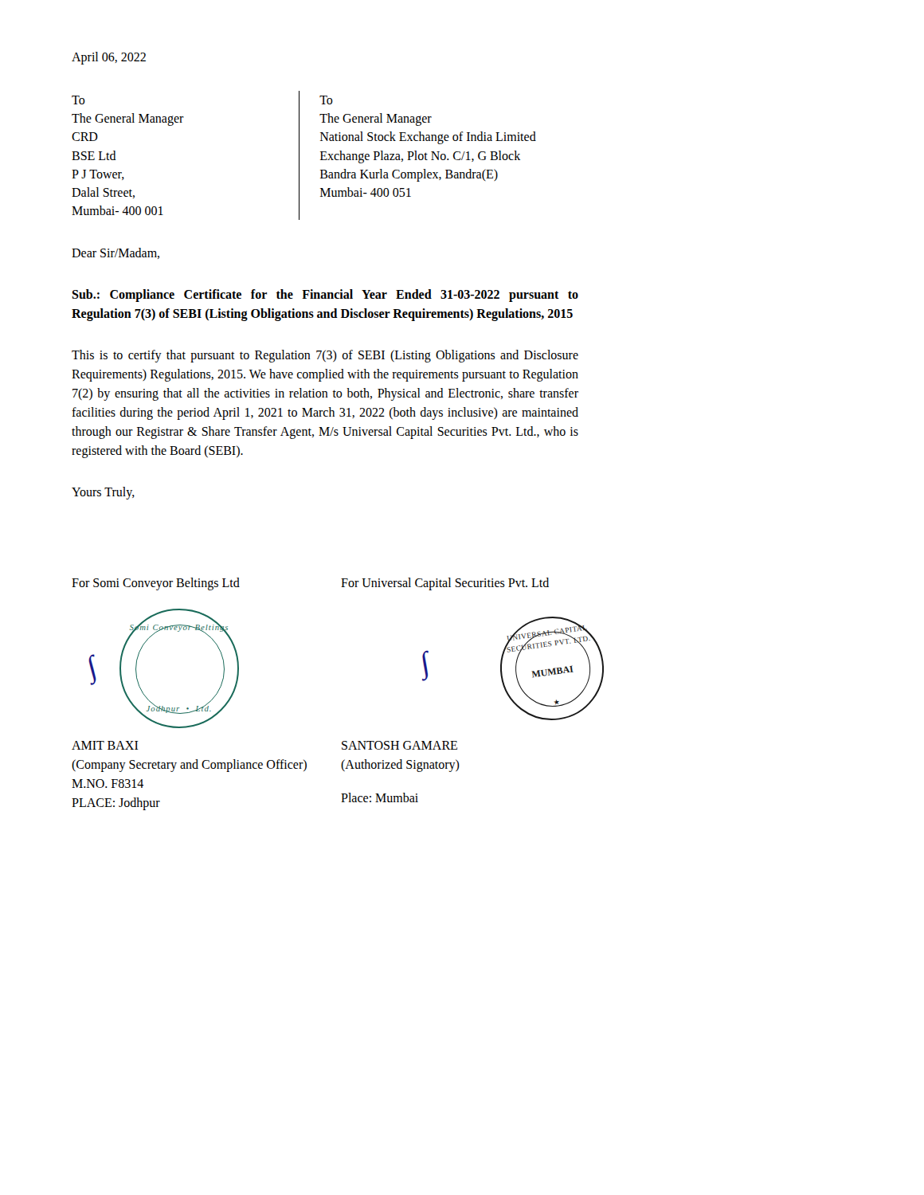April 06, 2022
To
The General Manager
CRD
BSE Ltd
P J Tower,
Dalal Street,
Mumbai- 400 001
To
The General Manager
National Stock Exchange of India Limited
Exchange Plaza, Plot No. C/1, G Block
Bandra Kurla Complex, Bandra(E)
Mumbai- 400 051
Dear Sir/Madam,
Sub.: Compliance Certificate for the Financial Year Ended 31-03-2022 pursuant to Regulation 7(3) of SEBI (Listing Obligations and Discloser Requirements) Regulations, 2015
This is to certify that pursuant to Regulation 7(3) of SEBI (Listing Obligations and Disclosure Requirements) Regulations, 2015. We have complied with the requirements pursuant to Regulation 7(2) by ensuring that all the activities in relation to both, Physical and Electronic, share transfer facilities during the period April 1, 2021 to March 31, 2022 (both days inclusive) are maintained through our Registrar & Share Transfer Agent, M/s Universal Capital Securities Pvt. Ltd., who is registered with the Board (SEBI).
Yours Truly,
For Somi Conveyor Beltings Ltd
∫
Somi Conveyor Beltings
Jodhpur • Ltd.
AMIT BAXI
(Company Secretary and Compliance Officer)
M.NO. F8314
PLACE: Jodhpur
For Universal Capital Securities Pvt. Ltd
∫
UNIVERSAL CAPITAL SECURITIES PVT. LTD.
MUMBAI
★
SANTOSH GAMARE
(Authorized Signatory)
Place: Mumbai